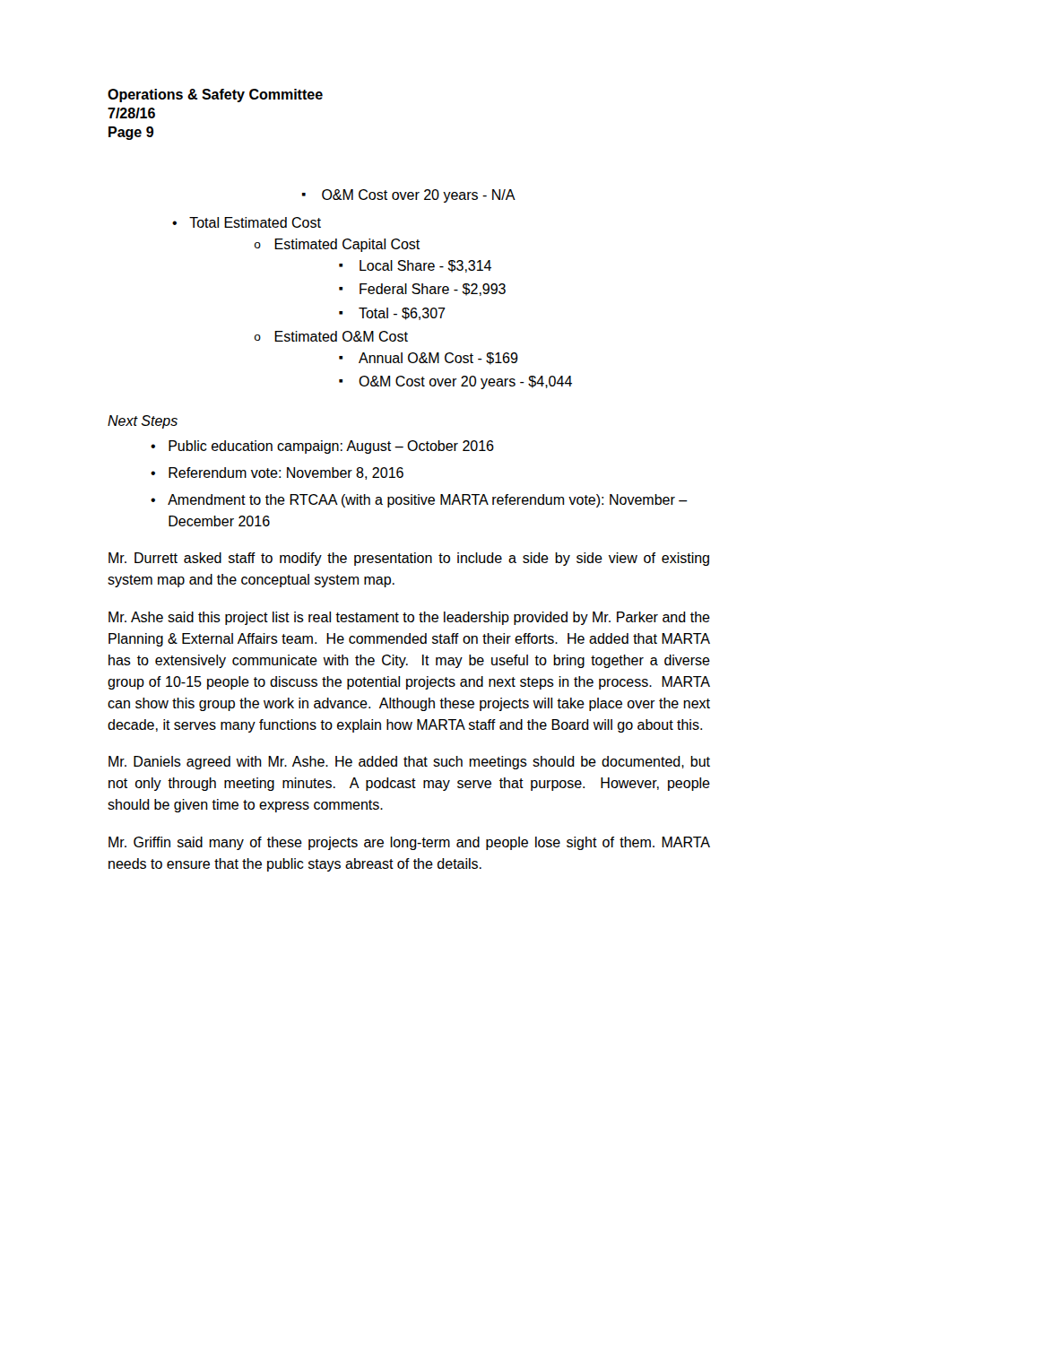Operations & Safety Committee
7/28/16
Page 9
O&M Cost over 20 years - N/A
Total Estimated Cost
Estimated Capital Cost
Local Share - $3,314
Federal Share - $2,993
Total - $6,307
Estimated O&M Cost
Annual O&M Cost - $169
O&M Cost over 20 years - $4,044
Next Steps
Public education campaign: August – October 2016
Referendum vote: November 8, 2016
Amendment to the RTCAA (with a positive MARTA referendum vote): November – December 2016
Mr. Durrett asked staff to modify the presentation to include a side by side view of existing system map and the conceptual system map.
Mr. Ashe said this project list is real testament to the leadership provided by Mr. Parker and the Planning & External Affairs team. He commended staff on their efforts. He added that MARTA has to extensively communicate with the City. It may be useful to bring together a diverse group of 10-15 people to discuss the potential projects and next steps in the process. MARTA can show this group the work in advance. Although these projects will take place over the next decade, it serves many functions to explain how MARTA staff and the Board will go about this.
Mr. Daniels agreed with Mr. Ashe. He added that such meetings should be documented, but not only through meeting minutes. A podcast may serve that purpose. However, people should be given time to express comments.
Mr. Griffin said many of these projects are long-term and people lose sight of them. MARTA needs to ensure that the public stays abreast of the details.